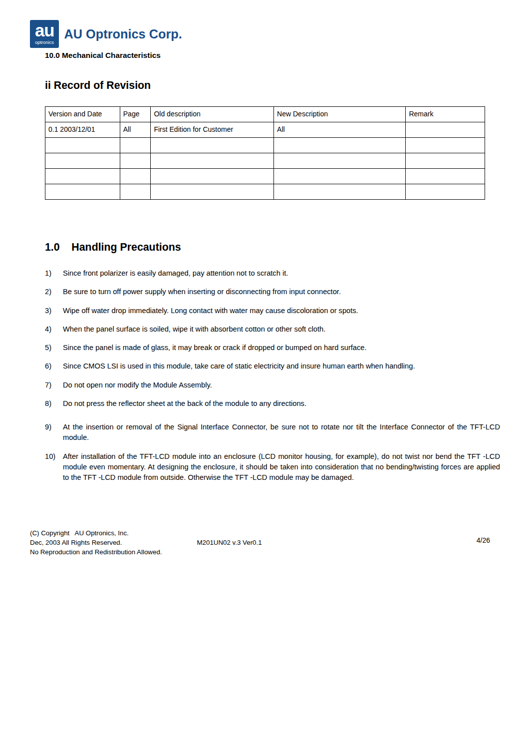auoptronics AU Optronics Corp.
10.0 Mechanical Characteristics
ii Record of Revision
| Version and Date | Page | Old description | New Description | Remark |
| 0.1 2003/12/01 | All | First Edition for Customer | All | |
1.0 Handling Precautions
Since front polarizer is easily damaged, pay attention not to scratch it.
Be sure to turn off power supply when inserting or disconnecting from input connector.
Wipe off water drop immediately. Long contact with water may cause discoloration or spots.
When the panel surface is soiled, wipe it with absorbent cotton or other soft cloth.
Since the panel is made of glass, it may break or crack if dropped or bumped on hard surface.
Since CMOS LSI is used in this module, take care of static electricity and insure human earth when handling.
Do not open nor modify the Module Assembly.
Do not press the reflector sheet at the back of the module to any directions.
At the insertion or removal of the Signal Interface Connector, be sure not to rotate nor tilt the Interface Connector of the TFT-LCD module.
After installation of the TFT-LCD module into an enclosure (LCD monitor housing, for example), do not twist nor bend the TFT -LCD module even momentary. At designing the enclosure, it should be taken into consideration that no bending/twisting forces are applied to the TFT -LCD module from outside. Otherwise the TFT -LCD module may be damaged.
4/26
(C) Copyright AU Optronics, Inc.
Dec, 2003 All Rights Reserved.M201UN02 v.3 Ver0.1
No Reproduction and Redistribution Allowed.